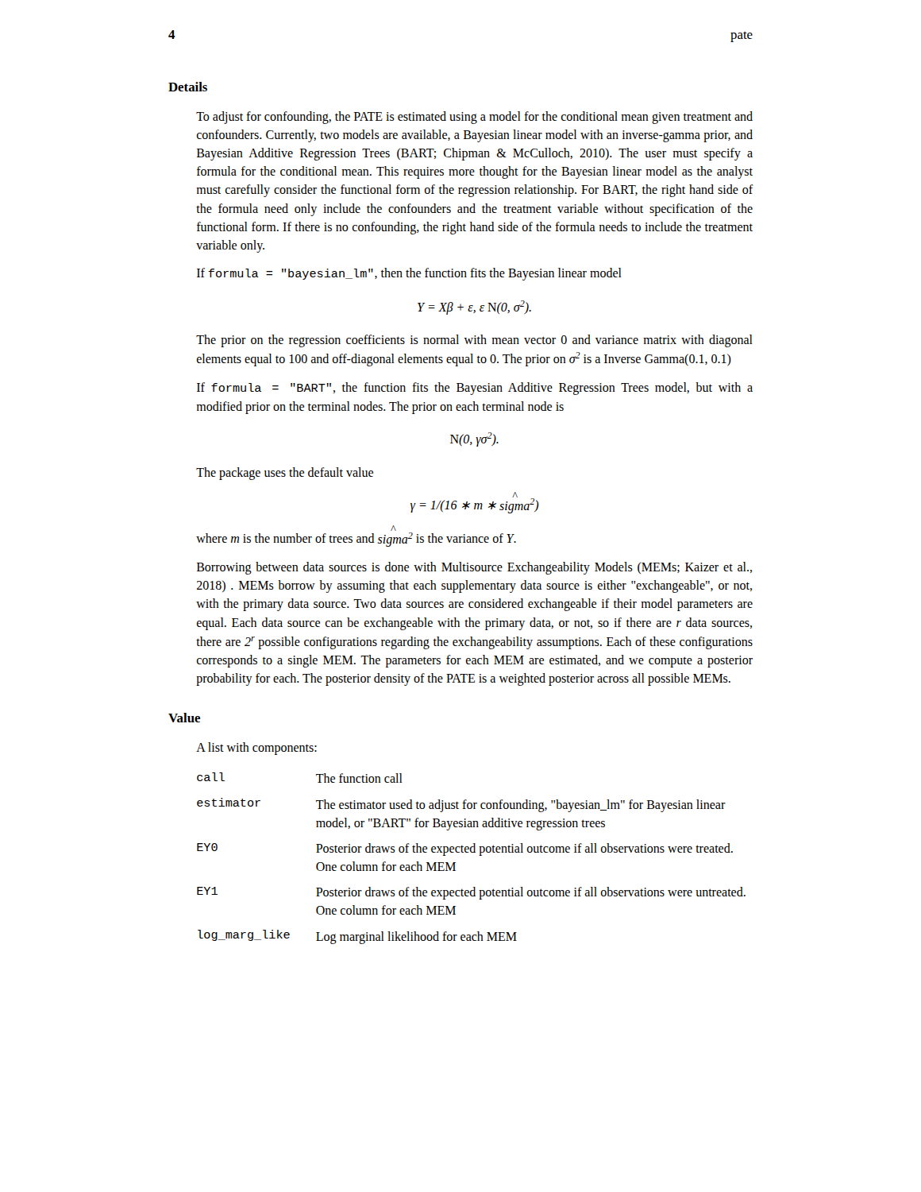4 pate
Details
To adjust for confounding, the PATE is estimated using a model for the conditional mean given treatment and confounders. Currently, two models are available, a Bayesian linear model with an inverse-gamma prior, and Bayesian Additive Regression Trees (BART; Chipman & McCulloch, 2010). The user must specify a formula for the conditional mean. This requires more thought for the Bayesian linear model as the analyst must carefully consider the functional form of the regression relationship. For BART, the right hand side of the formula need only include the confounders and the treatment variable without specification of the functional form. If there is no confounding, the right hand side of the formula needs to include the treatment variable only.
If formula = "bayesian_lm", then the function fits the Bayesian linear model
Y = Xβ + ε, ε N(0, σ2).
The prior on the regression coefficients is normal with mean vector 0 and variance matrix with diagonal elements equal to 100 and off-diagonal elements equal to 0. The prior on σ2 is a Inverse Gamma(0.1, 0.1)
If formula = "BART", the function fits the Bayesian Additive Regression Trees model, but with a modified prior on the terminal nodes. The prior on each terminal node is
N(0, γσ2).
The package uses the default value
γ = 1/(16 ∗ m ∗ sigma2)
where m is the number of trees and sigma2 is the variance of Y.
Borrowing between data sources is done with Multisource Exchangeability Models (MEMs; Kaizer et al., 2018) . MEMs borrow by assuming that each supplementary data source is either "exchangeable", or not, with the primary data source. Two data sources are considered exchangeable if their model parameters are equal. Each data source can be exchangeable with the primary data, or not, so if there are r data sources, there are 2r possible configurations regarding the exchangeability assumptions. Each of these configurations corresponds to a single MEM. The parameters for each MEM are estimated, and we compute a posterior probability for each. The posterior density of the PATE is a weighted posterior across all possible MEMs.
Value
A list with components:
| call | The function call |
| estimator | The estimator used to adjust for confounding, "bayesian_lm" for Bayesian linear model, or "BART" for Bayesian additive regression trees |
| EY0 | Posterior draws of the expected potential outcome if all observations were treated. One column for each MEM |
| EY1 | Posterior draws of the expected potential outcome if all observations were untreated. One column for each MEM |
| log_marg_like | Log marginal likelihood for each MEM |